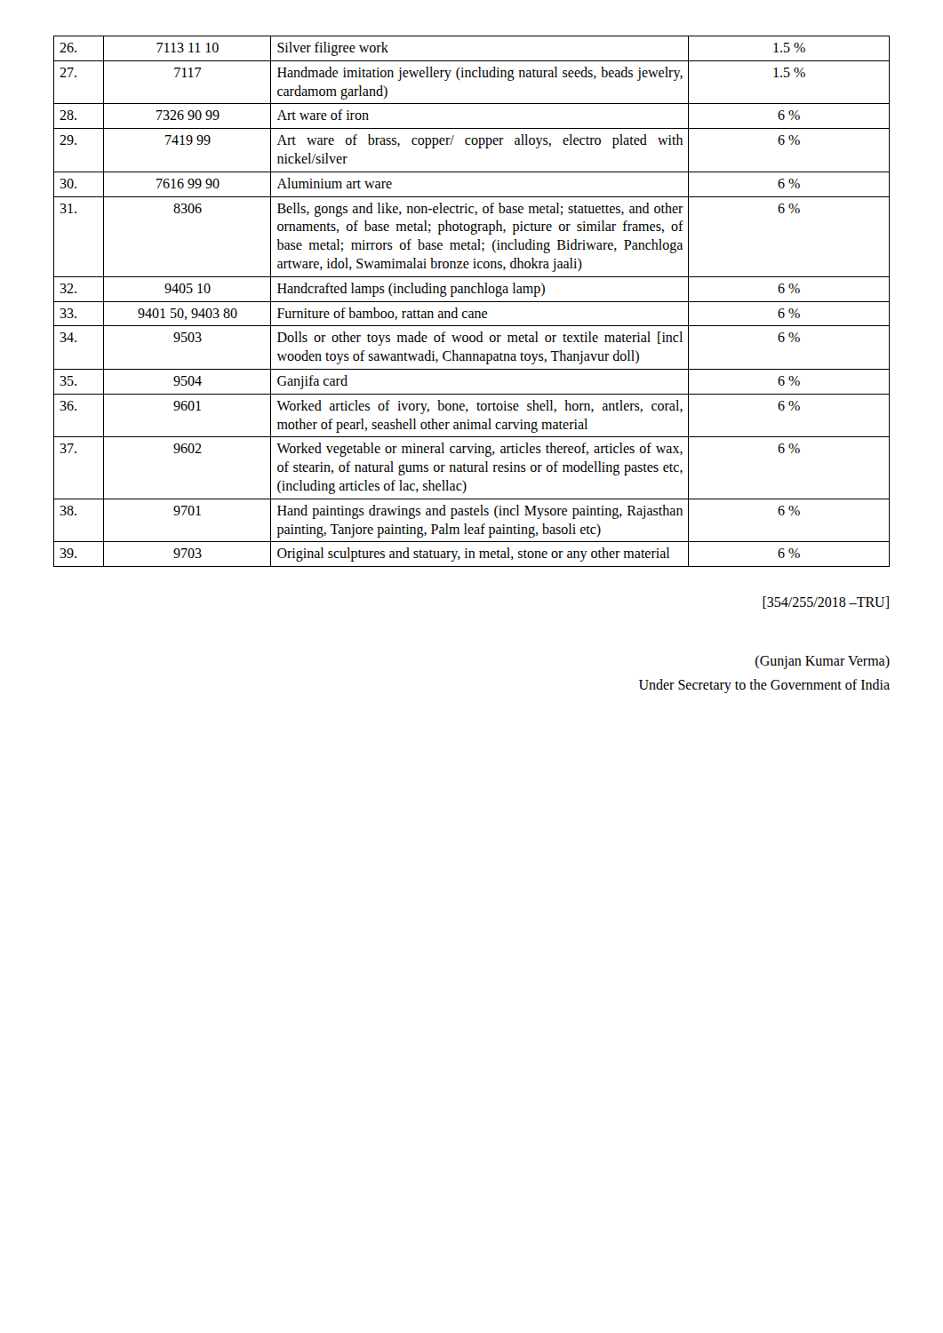| 26. | 7113 11 10 | Silver filigree work | 1.5 % |
| 27. | 7117 | Handmade imitation jewellery (including natural seeds, beads jewelry, cardamom garland) | 1.5 % |
| 28. | 7326 90 99 | Art ware of iron | 6 % |
| 29. | 7419 99 | Art ware of brass, copper/ copper alloys, electro plated with nickel/silver | 6 % |
| 30. | 7616 99 90 | Aluminium art ware | 6 % |
| 31. | 8306 | Bells, gongs and like, non-electric, of base metal; statuettes, and other ornaments, of base metal; photograph, picture or similar frames, of base metal; mirrors of base metal; (including Bidriware, Panchloga artware, idol, Swamimalai bronze icons, dhokra jaali) | 6 % |
| 32. | 9405 10 | Handcrafted lamps (including panchloga lamp) | 6 % |
| 33. | 9401 50, 9403 80 | Furniture of bamboo, rattan and cane | 6 % |
| 34. | 9503 | Dolls or other toys made of wood or metal or textile material [incl wooden toys of sawantwadi, Channapatna toys, Thanjavur doll) | 6 % |
| 35. | 9504 | Ganjifa card | 6 % |
| 36. | 9601 | Worked articles of ivory, bone, tortoise shell, horn, antlers, coral, mother of pearl, seashell other animal carving material | 6 % |
| 37. | 9602 | Worked vegetable or mineral carving, articles thereof, articles of wax, of stearin, of natural gums or natural resins or of modelling pastes etc, (including articles of lac, shellac) | 6 % |
| 38. | 9701 | Hand paintings drawings and pastels (incl Mysore painting, Rajasthan painting, Tanjore painting, Palm leaf painting, basoli etc) | 6 % |
| 39. | 9703 | Original sculptures and statuary, in metal, stone or any other material | 6 % |
[354/255/2018 –TRU]
(Gunjan Kumar Verma)
Under Secretary to the Government of India